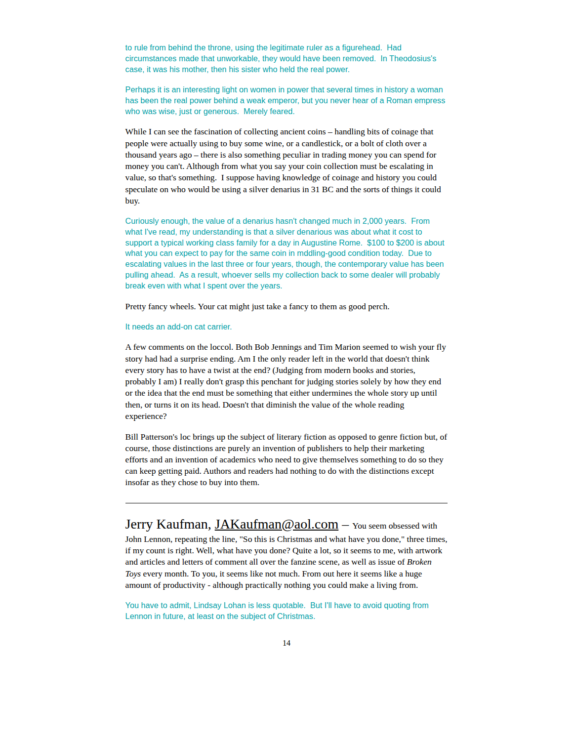to rule from behind the throne, using the legitimate ruler as a figurehead. Had circumstances made that unworkable, they would have been removed. In Theodosius's case, it was his mother, then his sister who held the real power.
Perhaps it is an interesting light on women in power that several times in history a woman has been the real power behind a weak emperor, but you never hear of a Roman empress who was wise, just or generous. Merely feared.
While I can see the fascination of collecting ancient coins – handling bits of coinage that people were actually using to buy some wine, or a candlestick, or a bolt of cloth over a thousand years ago – there is also something peculiar in trading money you can spend for money you can't. Although from what you say your coin collection must be escalating in value, so that's something. I suppose having knowledge of coinage and history you could speculate on who would be using a silver denarius in 31 BC and the sorts of things it could buy.
Curiously enough, the value of a denarius hasn't changed much in 2,000 years. From what I've read, my understanding is that a silver denarious was about what it cost to support a typical working class family for a day in Augustine Rome. $100 to $200 is about what you can expect to pay for the same coin in mddling-good condition today. Due to escalating values in the last three or four years, though, the contemporary value has been pulling ahead. As a result, whoever sells my collection back to some dealer will probably break even with what I spent over the years.
Pretty fancy wheels. Your cat might just take a fancy to them as good perch.
It needs an add-on cat carrier.
A few comments on the loccol. Both Bob Jennings and Tim Marion seemed to wish your fly story had had a surprise ending. Am I the only reader left in the world that doesn't think every story has to have a twist at the end? (Judging from modern books and stories, probably I am) I really don't grasp this penchant for judging stories solely by how they end or the idea that the end must be something that either undermines the whole story up until then, or turns it on its head. Doesn't that diminish the value of the whole reading experience?
Bill Patterson's loc brings up the subject of literary fiction as opposed to genre fiction but, of course, those distinctions are purely an invention of publishers to help their marketing efforts and an invention of academics who need to give themselves something to do so they can keep getting paid. Authors and readers had nothing to do with the distinctions except insofar as they chose to buy into them.
Jerry Kaufman, JAKaufman@aol.com – You seem obsessed with John Lennon, repeating the line, "So this is Christmas and what have you done," three times, if my count is right. Well, what have you done? Quite a lot, so it seems to me, with artwork and articles and letters of comment all over the fanzine scene, as well as issue of Broken Toys every month. To you, it seems like not much. From out here it seems like a huge amount of productivity - although practically nothing you could make a living from.
You have to admit, Lindsay Lohan is less quotable. But I'll have to avoid quoting from Lennon in future, at least on the subject of Christmas.
14